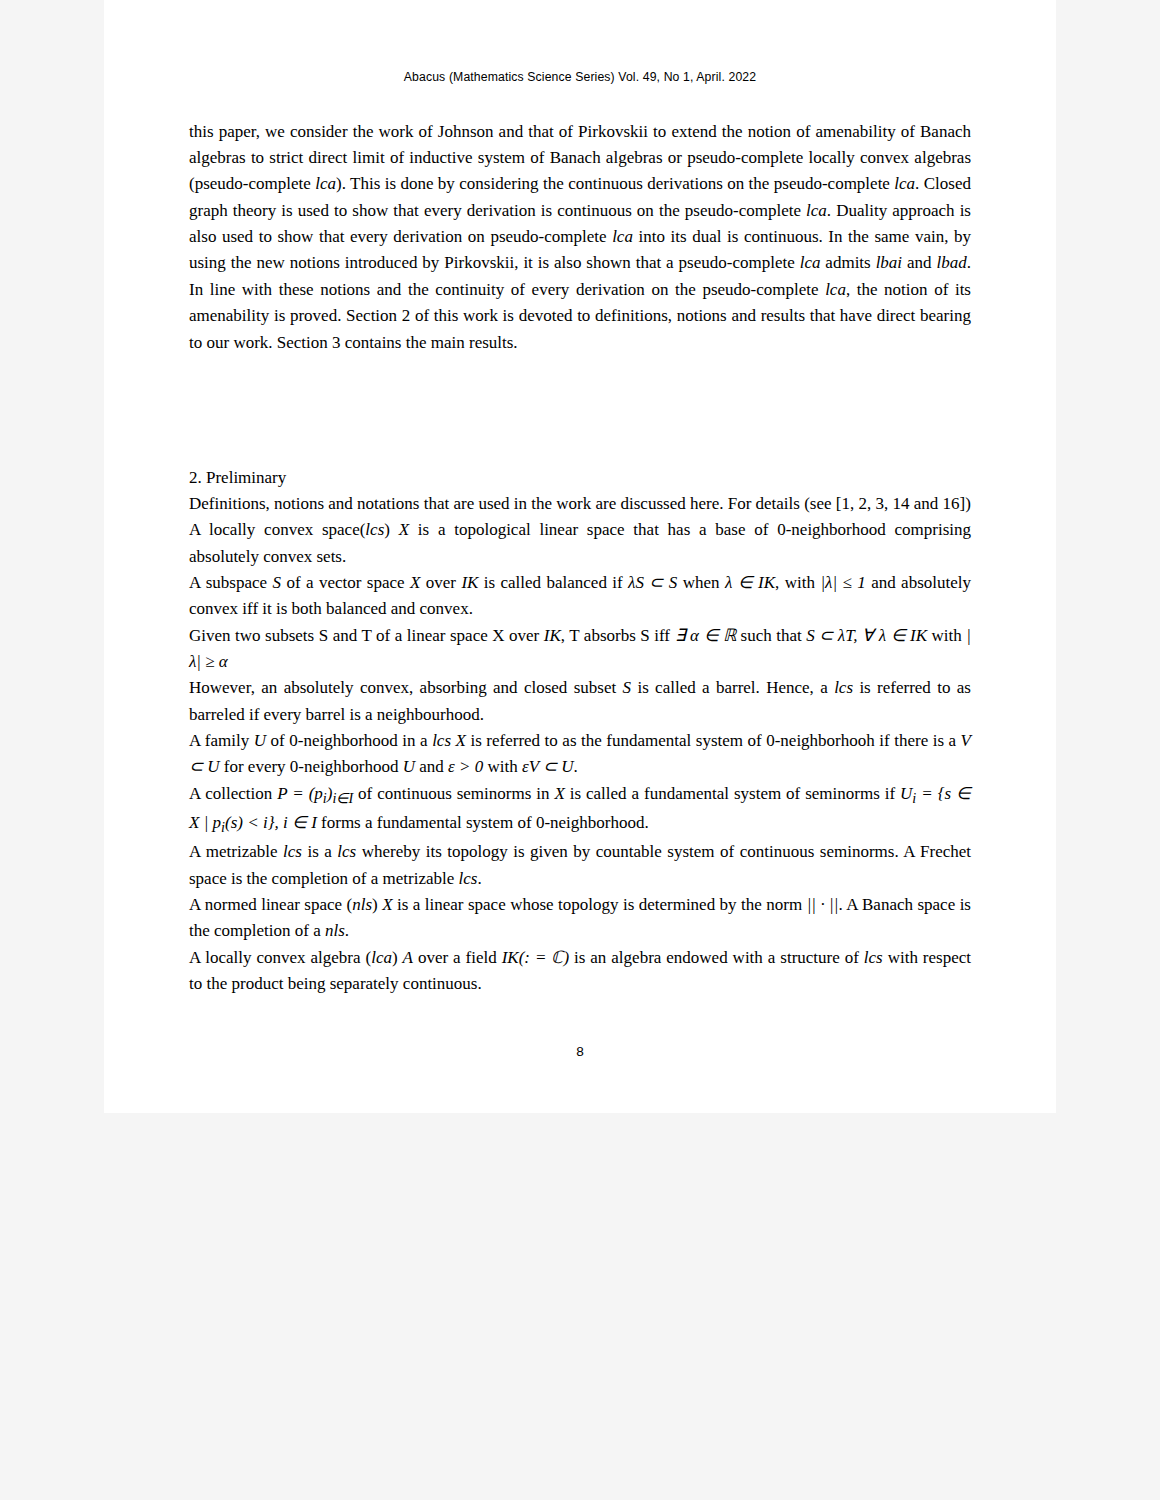Abacus (Mathematics Science Series) Vol. 49, No 1, April. 2022
this paper, we consider the work of Johnson and that of Pirkovskii to extend the notion of amenability of Banach algebras to strict direct limit of inductive system of Banach algebras or pseudo-complete locally convex algebras (pseudo-complete lca). This is done by considering the continuous derivations on the pseudo-complete lca. Closed graph theory is used to show that every derivation is continuous on the pseudo-complete lca. Duality approach is also used to show that every derivation on pseudo-complete lca into its dual is continuous. In the same vain, by using the new notions introduced by Pirkovskii, it is also shown that a pseudo-complete lca admits lbai and lbad. In line with these notions and the continuity of every derivation on the pseudo-complete lca, the notion of its amenability is proved. Section 2 of this work is devoted to definitions, notions and results that have direct bearing to our work. Section 3 contains the main results.
2. Preliminary
Definitions, notions and notations that are used in the work are discussed here. For details (see [1, 2, 3, 14 and 16])
A locally convex space(lcs) X is a topological linear space that has a base of 0-neighborhood comprising absolutely convex sets.
A subspace S of a vector space X over IK is called balanced if λS ⊂ S when λ ∈ IK, with |λ| ≤ 1 and absolutely convex iff it is both balanced and convex.
Given two subsets S and T of a linear space X over IK, T absorbs S iff ∃ α ∈ ℝ such that S ⊂ λT, ∀ λ ∈ IK with |λ| ≥ α
However, an absolutely convex, absorbing and closed subset S is called a barrel. Hence, a lcs is referred to as barreled if every barrel is a neighbourhood.
A family U of 0-neighborhood in a lcs X is referred to as the fundamental system of 0-neighborhooh if there is a V ⊂ U for every 0-neighborhood U and ε > 0 with εV ⊂ U.
A collection P = (pi)i∈I of continuous seminorms in X is called a fundamental system of seminorms if Ui = {s ∈ X | pi(s) < i}, i ∈ I forms a fundamental system of 0-neighborhood.
A metrizable lcs is a lcs whereby its topology is given by countable system of continuous seminorms. A Frechet space is the completion of a metrizable lcs.
A normed linear space (nls) X is a linear space whose topology is determined by the norm || · ||. A Banach space is the completion of a nls.
A locally convex algebra (lca) A over a field IK(: = ℂ) is an algebra endowed with a structure of lcs with respect to the product being separately continuous.
8